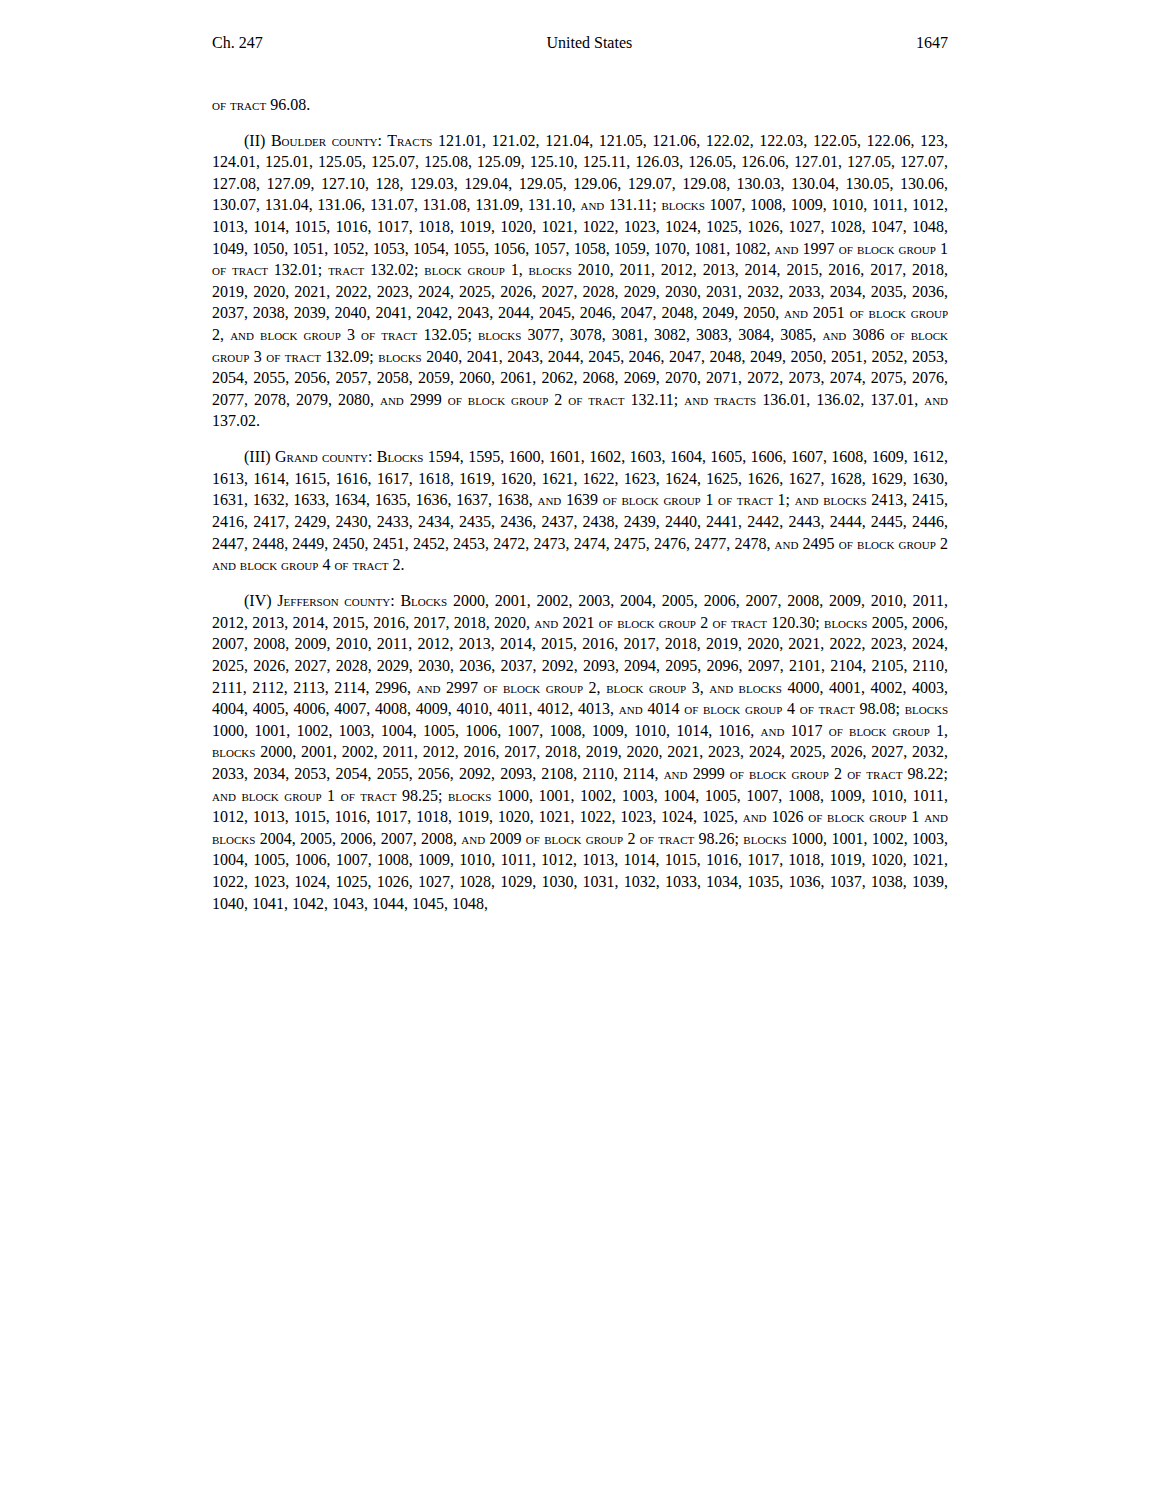Ch. 247 United States 1647
of tract 96.08.
(II) Boulder county: Tracts 121.01, 121.02, 121.04, 121.05, 121.06, 122.02, 122.03, 122.05, 122.06, 123, 124.01, 125.01, 125.05, 125.07, 125.08, 125.09, 125.10, 125.11, 126.03, 126.05, 126.06, 127.01, 127.05, 127.07, 127.08, 127.09, 127.10, 128, 129.03, 129.04, 129.05, 129.06, 129.07, 129.08, 130.03, 130.04, 130.05, 130.06, 130.07, 131.04, 131.06, 131.07, 131.08, 131.09, 131.10, and 131.11; blocks 1007, 1008, 1009, 1010, 1011, 1012, 1013, 1014, 1015, 1016, 1017, 1018, 1019, 1020, 1021, 1022, 1023, 1024, 1025, 1026, 1027, 1028, 1047, 1048, 1049, 1050, 1051, 1052, 1053, 1054, 1055, 1056, 1057, 1058, 1059, 1070, 1081, 1082, and 1997 of block group 1 of tract 132.01; tract 132.02; block group 1, blocks 2010, 2011, 2012, 2013, 2014, 2015, 2016, 2017, 2018, 2019, 2020, 2021, 2022, 2023, 2024, 2025, 2026, 2027, 2028, 2029, 2030, 2031, 2032, 2033, 2034, 2035, 2036, 2037, 2038, 2039, 2040, 2041, 2042, 2043, 2044, 2045, 2046, 2047, 2048, 2049, 2050, and 2051 of block group 2, and block group 3 of tract 132.05; blocks 3077, 3078, 3081, 3082, 3083, 3084, 3085, and 3086 of block group 3 of tract 132.09; blocks 2040, 2041, 2043, 2044, 2045, 2046, 2047, 2048, 2049, 2050, 2051, 2052, 2053, 2054, 2055, 2056, 2057, 2058, 2059, 2060, 2061, 2062, 2068, 2069, 2070, 2071, 2072, 2073, 2074, 2075, 2076, 2077, 2078, 2079, 2080, and 2999 of block group 2 of tract 132.11; and tracts 136.01, 136.02, 137.01, and 137.02.
(III) Grand county: Blocks 1594, 1595, 1600, 1601, 1602, 1603, 1604, 1605, 1606, 1607, 1608, 1609, 1612, 1613, 1614, 1615, 1616, 1617, 1618, 1619, 1620, 1621, 1622, 1623, 1624, 1625, 1626, 1627, 1628, 1629, 1630, 1631, 1632, 1633, 1634, 1635, 1636, 1637, 1638, and 1639 of block group 1 of tract 1; and blocks 2413, 2415, 2416, 2417, 2429, 2430, 2433, 2434, 2435, 2436, 2437, 2438, 2439, 2440, 2441, 2442, 2443, 2444, 2445, 2446, 2447, 2448, 2449, 2450, 2451, 2452, 2453, 2472, 2473, 2474, 2475, 2476, 2477, 2478, and 2495 of block group 2 and block group 4 of tract 2.
(IV) Jefferson county: Blocks 2000, 2001, 2002, 2003, 2004, 2005, 2006, 2007, 2008, 2009, 2010, 2011, 2012, 2013, 2014, 2015, 2016, 2017, 2018, 2020, and 2021 of block group 2 of tract 120.30; blocks 2005, 2006, 2007, 2008, 2009, 2010, 2011, 2012, 2013, 2014, 2015, 2016, 2017, 2018, 2019, 2020, 2021, 2022, 2023, 2024, 2025, 2026, 2027, 2028, 2029, 2030, 2036, 2037, 2092, 2093, 2094, 2095, 2096, 2097, 2101, 2104, 2105, 2110, 2111, 2112, 2113, 2114, 2996, and 2997 of block group 2, block group 3, and blocks 4000, 4001, 4002, 4003, 4004, 4005, 4006, 4007, 4008, 4009, 4010, 4011, 4012, 4013, and 4014 of block group 4 of tract 98.08; blocks 1000, 1001, 1002, 1003, 1004, 1005, 1006, 1007, 1008, 1009, 1010, 1014, 1016, and 1017 of block group 1, blocks 2000, 2001, 2002, 2011, 2012, 2016, 2017, 2018, 2019, 2020, 2021, 2023, 2024, 2025, 2026, 2027, 2032, 2033, 2034, 2053, 2054, 2055, 2056, 2092, 2093, 2108, 2110, 2114, and 2999 of block group 2 of tract 98.22; and block group 1 of tract 98.25; blocks 1000, 1001, 1002, 1003, 1004, 1005, 1007, 1008, 1009, 1010, 1011, 1012, 1013, 1015, 1016, 1017, 1018, 1019, 1020, 1021, 1022, 1023, 1024, 1025, and 1026 of block group 1 and blocks 2004, 2005, 2006, 2007, 2008, and 2009 of block group 2 of tract 98.26; blocks 1000, 1001, 1002, 1003, 1004, 1005, 1006, 1007, 1008, 1009, 1010, 1011, 1012, 1013, 1014, 1015, 1016, 1017, 1018, 1019, 1020, 1021, 1022, 1023, 1024, 1025, 1026, 1027, 1028, 1029, 1030, 1031, 1032, 1033, 1034, 1035, 1036, 1037, 1038, 1039, 1040, 1041, 1042, 1043, 1044, 1045, 1048,